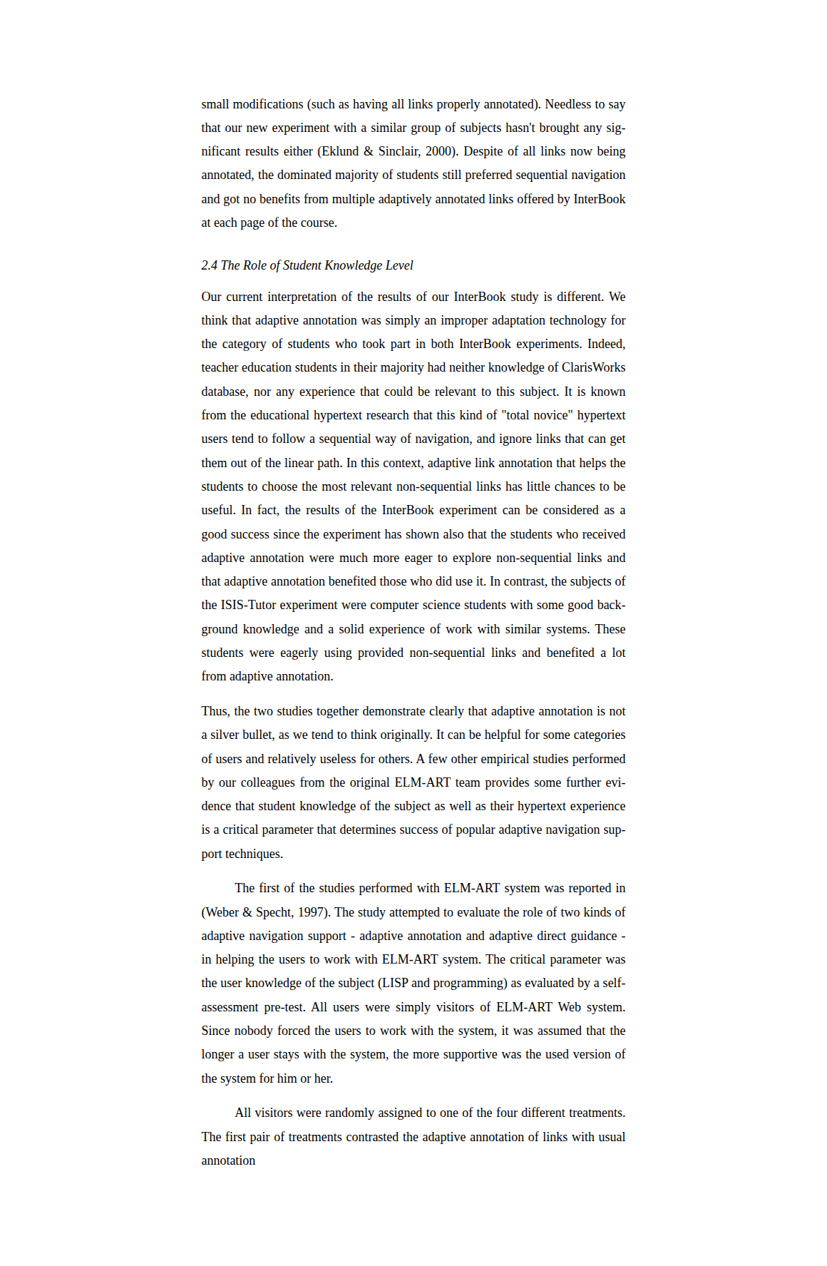small modifications (such as having all links properly annotated). Needless to say that our new experiment with a similar group of subjects hasn't brought any significant results either (Eklund & Sinclair, 2000). Despite of all links now being annotated, the dominated majority of students still preferred sequential navigation and got no benefits from multiple adaptively annotated links offered by InterBook at each page of the course.
2.4 The Role of Student Knowledge Level
Our current interpretation of the results of our InterBook study is different. We think that adaptive annotation was simply an improper adaptation technology for the category of students who took part in both InterBook experiments. Indeed, teacher education students in their majority had neither knowledge of ClarisWorks database, nor any experience that could be relevant to this subject. It is known from the educational hypertext research that this kind of "total novice" hypertext users tend to follow a sequential way of navigation, and ignore links that can get them out of the linear path. In this context, adaptive link annotation that helps the students to choose the most relevant non-sequential links has little chances to be useful. In fact, the results of the InterBook experiment can be considered as a good success since the experiment has shown also that the students who received adaptive annotation were much more eager to explore non-sequential links and that adaptive annotation benefited those who did use it. In contrast, the subjects of the ISIS-Tutor experiment were computer science students with some good background knowledge and a solid experience of work with similar systems. These students were eagerly using provided non-sequential links and benefited a lot from adaptive annotation.
Thus, the two studies together demonstrate clearly that adaptive annotation is not a silver bullet, as we tend to think originally. It can be helpful for some categories of users and relatively useless for others. A few other empirical studies performed by our colleagues from the original ELM-ART team provides some further evidence that student knowledge of the subject as well as their hypertext experience is a critical parameter that determines success of popular adaptive navigation support techniques.
The first of the studies performed with ELM-ART system was reported in (Weber & Specht, 1997). The study attempted to evaluate the role of two kinds of adaptive navigation support - adaptive annotation and adaptive direct guidance - in helping the users to work with ELM-ART system. The critical parameter was the user knowledge of the subject (LISP and programming) as evaluated by a self-assessment pre-test. All users were simply visitors of ELM-ART Web system. Since nobody forced the users to work with the system, it was assumed that the longer a user stays with the system, the more supportive was the used version of the system for him or her.
All visitors were randomly assigned to one of the four different treatments. The first pair of treatments contrasted the adaptive annotation of links with usual annotation